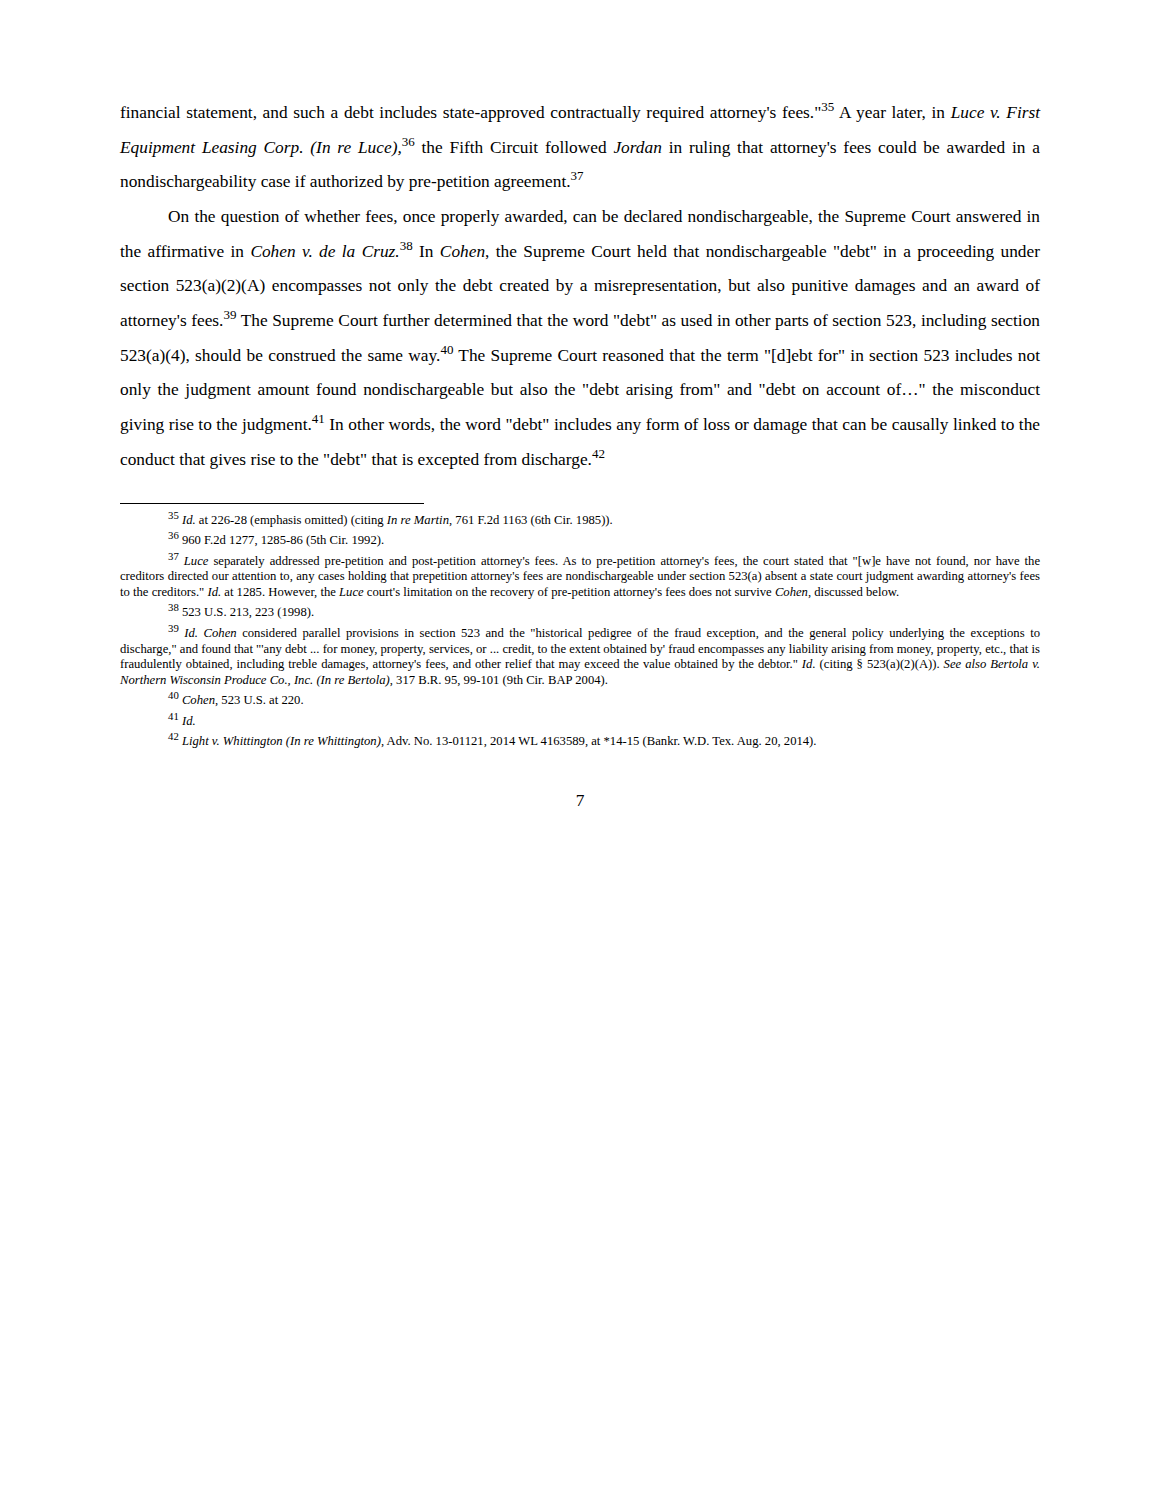financial statement, and such a debt includes state-approved contractually required attorney's fees."35 A year later, in Luce v. First Equipment Leasing Corp. (In re Luce),36 the Fifth Circuit followed Jordan in ruling that attorney's fees could be awarded in a nondischargeability case if authorized by pre-petition agreement.37
On the question of whether fees, once properly awarded, can be declared nondischargeable, the Supreme Court answered in the affirmative in Cohen v. de la Cruz.38 In Cohen, the Supreme Court held that nondischargeable "debt" in a proceeding under section 523(a)(2)(A) encompasses not only the debt created by a misrepresentation, but also punitive damages and an award of attorney's fees.39 The Supreme Court further determined that the word "debt" as used in other parts of section 523, including section 523(a)(4), should be construed the same way.40 The Supreme Court reasoned that the term "[d]ebt for" in section 523 includes not only the judgment amount found nondischargeable but also the "debt arising from" and "debt on account of…" the misconduct giving rise to the judgment.41 In other words, the word "debt" includes any form of loss or damage that can be causally linked to the conduct that gives rise to the "debt" that is excepted from discharge.42
35 Id. at 226-28 (emphasis omitted) (citing In re Martin, 761 F.2d 1163 (6th Cir. 1985)).
36 960 F.2d 1277, 1285-86 (5th Cir. 1992).
37 Luce separately addressed pre-petition and post-petition attorney's fees. As to pre-petition attorney's fees, the court stated that "[w]e have not found, nor have the creditors directed our attention to, any cases holding that prepetition attorney's fees are nondischargeable under section 523(a) absent a state court judgment awarding attorney's fees to the creditors." Id. at 1285. However, the Luce court's limitation on the recovery of pre-petition attorney's fees does not survive Cohen, discussed below.
38 523 U.S. 213, 223 (1998).
39 Id. Cohen considered parallel provisions in section 523 and the "historical pedigree of the fraud exception, and the general policy underlying the exceptions to discharge," and found that "'any debt ... for money, property, services, or ... credit, to the extent obtained by' fraud encompasses any liability arising from money, property, etc., that is fraudulently obtained, including treble damages, attorney's fees, and other relief that may exceed the value obtained by the debtor." Id. (citing § 523(a)(2)(A)). See also Bertola v. Northern Wisconsin Produce Co., Inc. (In re Bertola), 317 B.R. 95, 99-101 (9th Cir. BAP 2004).
40 Cohen, 523 U.S. at 220.
41 Id.
42 Light v. Whittington (In re Whittington), Adv. No. 13-01121, 2014 WL 4163589, at *14-15 (Bankr. W.D. Tex. Aug. 20, 2014).
7